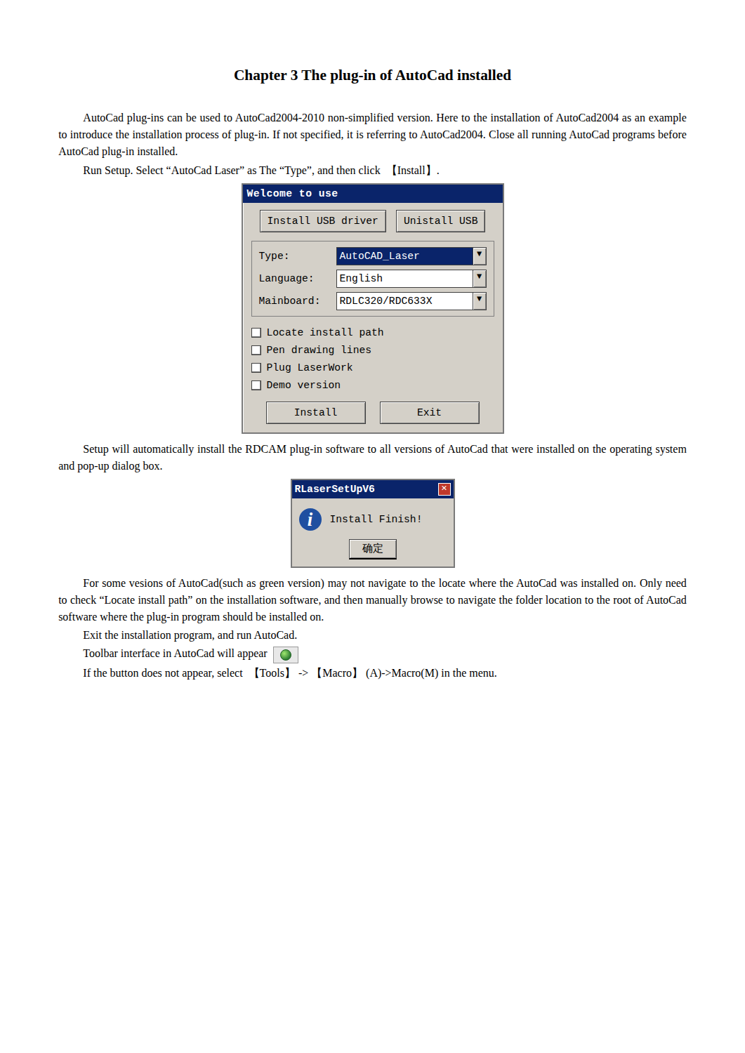Chapter 3 The plug-in of AutoCad installed
AutoCad plug-ins can be used to AutoCad2004-2010 non-simplified version. Here to the installation of AutoCad2004 as an example to introduce the installation process of plug-in. If not specified, it is referring to AutoCad2004. Close all running AutoCad programs before AutoCad plug-in installed.
Run Setup. Select “AutoCad Laser” as The “Type”, and then click 【Install】.
Welcome to use
Install USB driver
Unistall USB
Type:
AutoCAD_Laser
▼
Language:
English
▼
Mainboard:
RDLC320/RDC633X
▼
Locate install path
Pen drawing lines
Plug LaserWork
Demo version
Install
Exit
Setup will automatically install the RDCAM plug-in software to all versions of AutoCad that were installed on the operating system and pop-up dialog box.
RLaserSetUpV6 ✕
i
Install Finish!
确定
For some vesions of AutoCad(such as green version) may not navigate to the locate where the AutoCad was installed on. Only need to check “Locate install path” on the installation software, and then manually browse to navigate the folder location to the root of AutoCad software where the plug-in program should be installed on.
Exit the installation program, and run AutoCad.
Toolbar interface in AutoCad will appear
If the button does not appear, select 【Tools】 -> 【Macro】 (A)->Macro(M) in the menu.